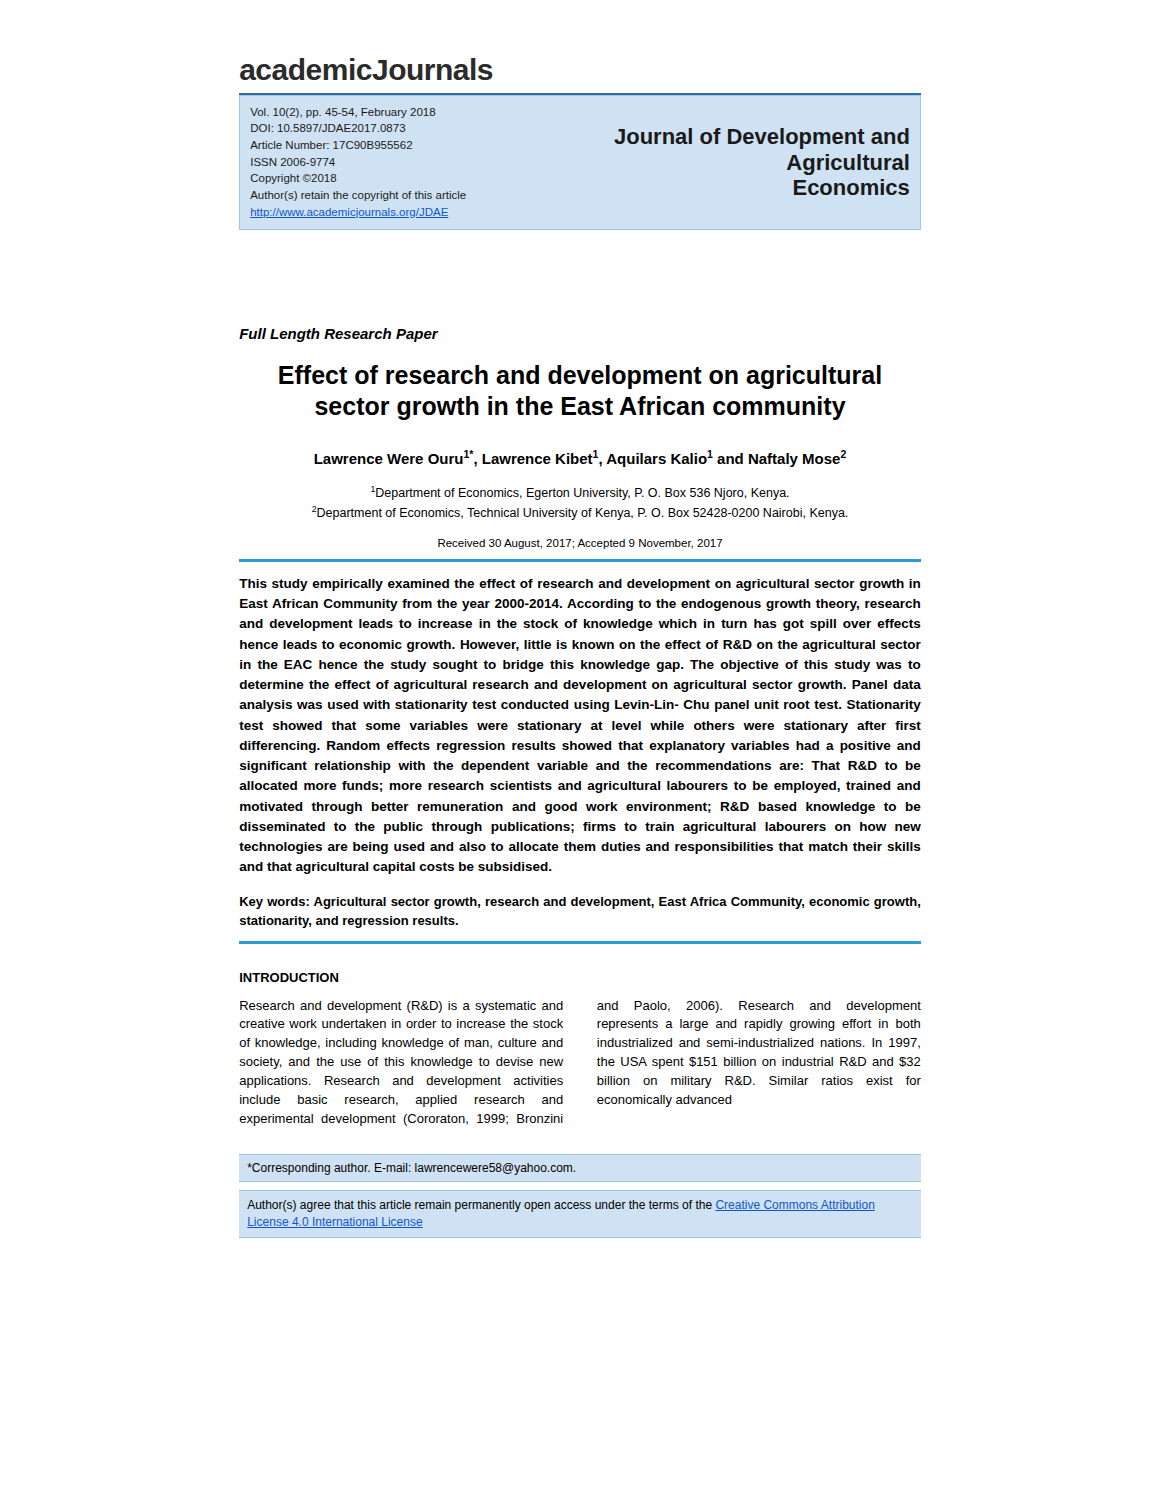academic Journals
Vol. 10(2), pp. 45-54, February 2018
DOI: 10.5897/JDAE2017.0873
Article Number: 17C90B955562
ISSN 2006-9774
Copyright ©2018
Author(s) retain the copyright of this article
http://www.academicjournals.org/JDAE
Journal of Development and Agricultural Economics
Full Length Research Paper
Effect of research and development on agricultural sector growth in the East African community
Lawrence Were Ouru1*, Lawrence Kibet1, Aquilars Kalio1 and Naftaly Mose2
1Department of Economics, Egerton University, P. O. Box 536 Njoro, Kenya.
2Department of Economics, Technical University of Kenya, P. O. Box 52428-0200 Nairobi, Kenya.
Received 30 August, 2017; Accepted 9 November, 2017
This study empirically examined the effect of research and development on agricultural sector growth in East African Community from the year 2000-2014. According to the endogenous growth theory, research and development leads to increase in the stock of knowledge which in turn has got spill over effects hence leads to economic growth. However, little is known on the effect of R&D on the agricultural sector in the EAC hence the study sought to bridge this knowledge gap. The objective of this study was to determine the effect of agricultural research and development on agricultural sector growth. Panel data analysis was used with stationarity test conducted using Levin-Lin- Chu panel unit root test. Stationarity test showed that some variables were stationary at level while others were stationary after first differencing. Random effects regression results showed that explanatory variables had a positive and significant relationship with the dependent variable and the recommendations are: That R&D to be allocated more funds; more research scientists and agricultural labourers to be employed, trained and motivated through better remuneration and good work environment; R&D based knowledge to be disseminated to the public through publications; firms to train agricultural labourers on how new technologies are being used and also to allocate them duties and responsibilities that match their skills and that agricultural capital costs be subsidised.
Key words: Agricultural sector growth, research and development, East Africa Community, economic growth, stationarity, and regression results.
INTRODUCTION
Research and development (R&D) is a systematic and creative work undertaken in order to increase the stock of knowledge, including knowledge of man, culture and society, and the use of this knowledge to devise new applications. Research and development activities include basic research, applied research and experimental development (Cororaton, 1999; Bronzini and Paolo, 2006). Research and development represents a large and rapidly growing effort in both industrialized and semi-industrialized nations. In 1997, the USA spent $151 billion on industrial R&D and $32 billion on military R&D. Similar ratios exist for economically advanced
*Corresponding author. E-mail: lawrencewere58@yahoo.com.
Author(s) agree that this article remain permanently open access under the terms of the Creative Commons Attribution License 4.0 International License